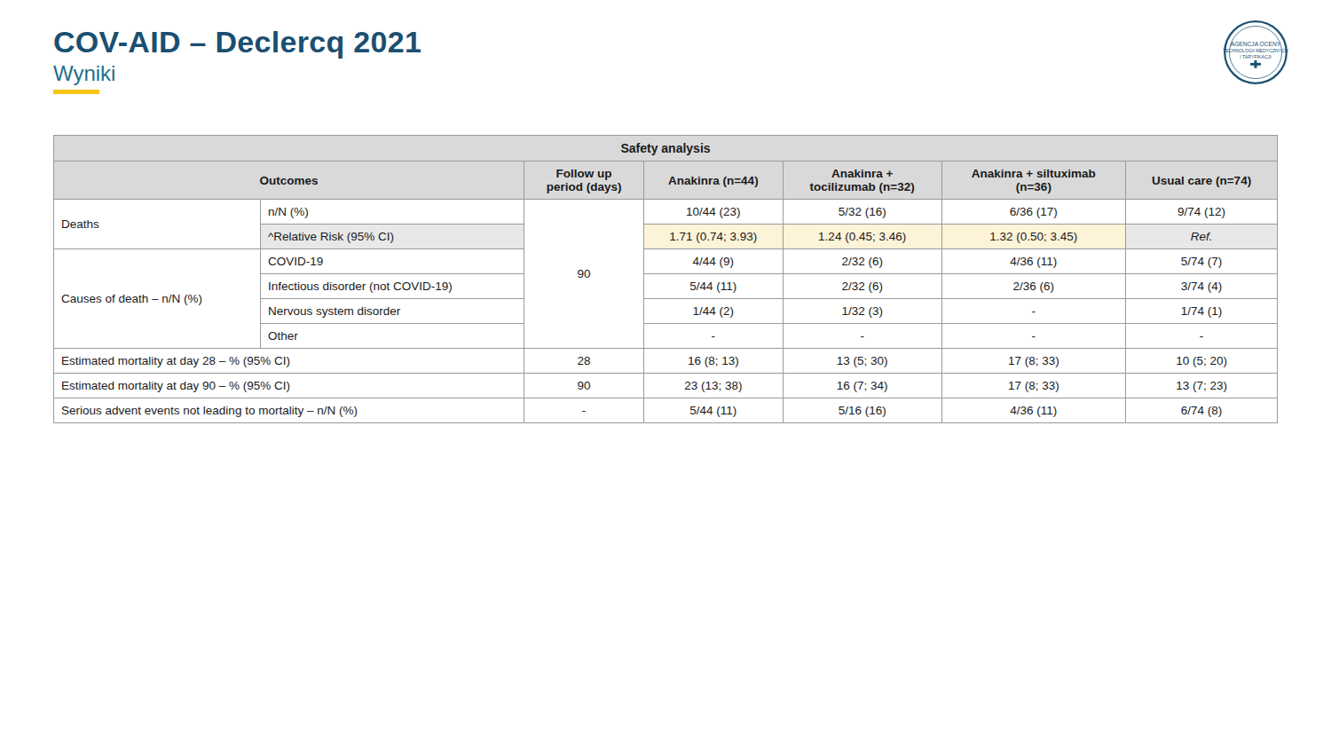COV-AID – Declercq 2021
Wyniki
AGENCJA OCENY TECHNOLOGII MEDYCZNYCH I TARYFIKACJI
| Safety analysis |
| --- |
| Outcomes | Follow up period (days) | Anakinra (n=44) | Anakinra + tocilizumab (n=32) | Anakinra + siltuximab (n=36) | Usual care (n=74) |
| Deaths | n/N (%) | 90 | 10/44 (23) | 5/32 (16) | 6/36 (17) | 9/74 (12) |
| ^Relative Risk (95% CI) | 1.71 (0.74; 3.93) | 1.24 (0.45; 3.46) | 1.32 (0.50; 3.45) | Ref. |
| Causes of death – n/N (%) | COVID-19 | 4/44 (9) | 2/32 (6) | 4/36 (11) | 5/74 (7) |
| Infectious disorder (not COVID-19) | 5/44 (11) | 2/32 (6) | 2/36 (6) | 3/74 (4) |
| Nervous system disorder | 1/44 (2) | 1/32 (3) | - | 1/74 (1) |
| Other | - | - | - | - |
| Estimated mortality at day 28 – % (95% CI) | 28 | 16 (8; 13) | 13 (5; 30) | 17 (8; 33) | 10 (5; 20) |
| Estimated mortality at day 90 – % (95% CI) | 90 | 23 (13; 38) | 16 (7; 34) | 17 (8; 33) | 13 (7; 23) |
| Serious advent events not leading to mortality – n/N (%) | - | 5/44 (11) | 5/16 (16) | 4/36 (11) | 6/74 (8) |